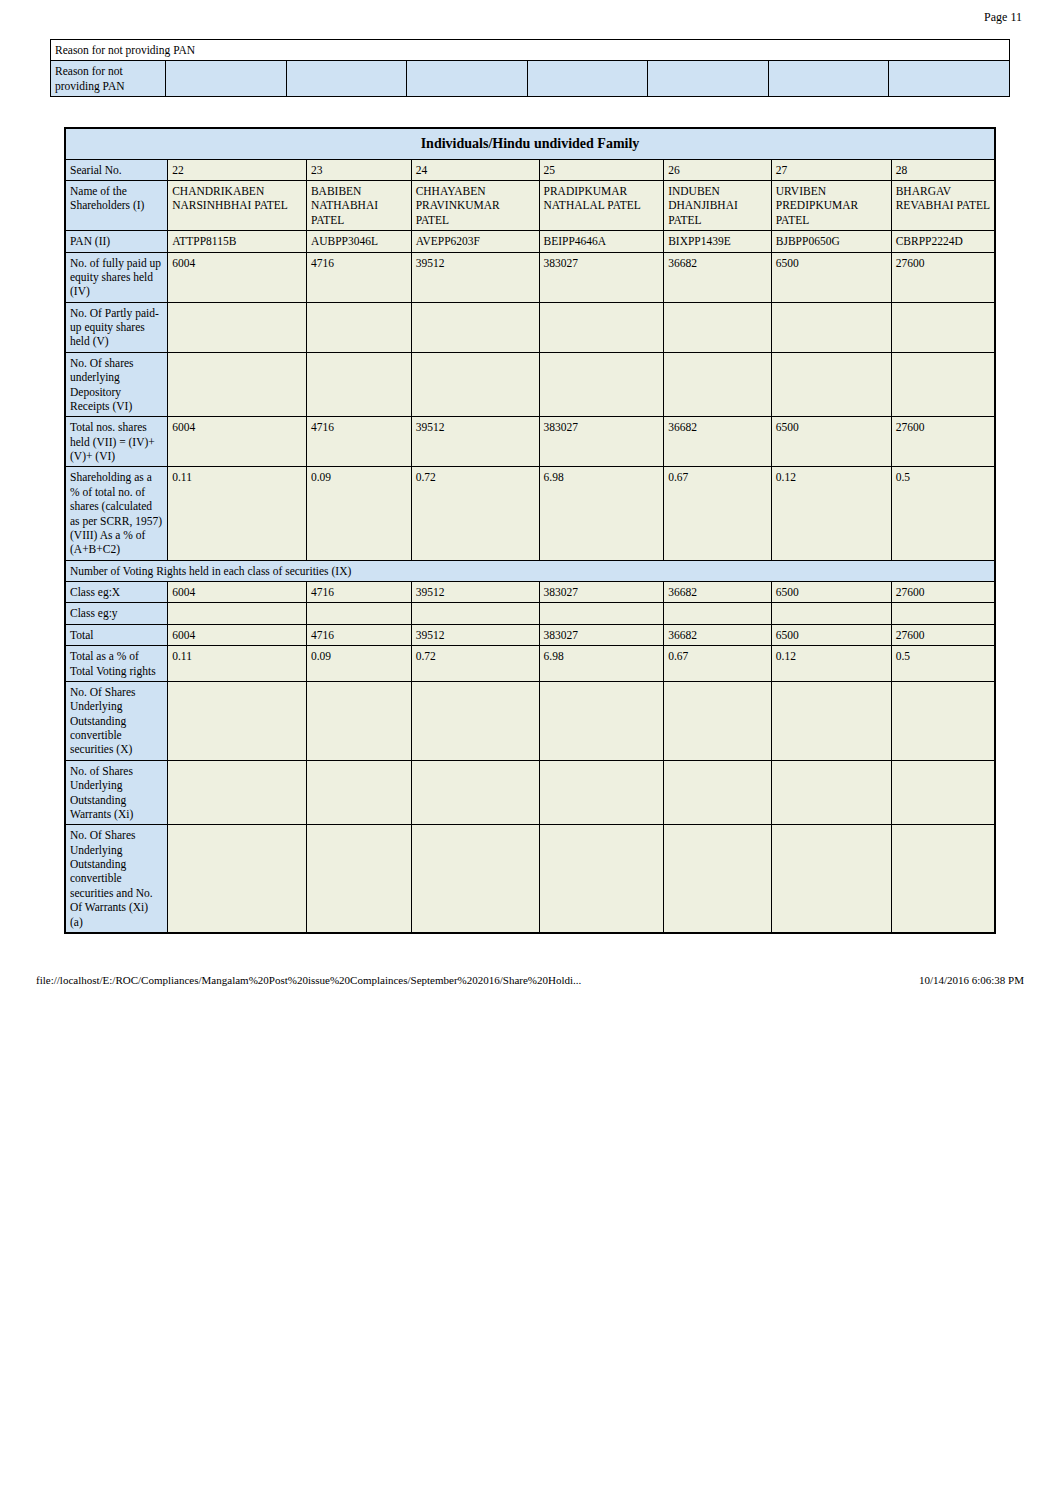Page 11
| Reason for not providing PAN |
| Reason for not providing PAN | | | | | | | |
| Individuals/Hindu undivided Family |
| Searial No. | 22 | 23 | 24 | 25 | 26 | 27 | 28 |
| Name of the Shareholders (I) | CHANDRIKABEN NARSINHBHAI PATEL | BABIBEN NATHABHAI PATEL | CHHAYABEN PRAVINKUMAR PATEL | PRADIPKUMAR NATHALAL PATEL | INDUBEN DHANJIBHAI PATEL | URVIBEN PREDIPKUMAR PATEL | BHARGAV REVABHAI PATEL |
| PAN (II) | ATTPP8115B | AUBPP3046L | AVEPP6203F | BEIPP4646A | BIXPP1439E | BJBPP0650G | CBRPP2224D |
| No. of fully paid up equity shares held (IV) | 6004 | 4716 | 39512 | 383027 | 36682 | 6500 | 27600 |
| No. Of Partly paid-up equity shares held (V) | | | | | | | |
| No. Of shares underlying Depository Receipts (VI) | | | | | | | |
| Total nos. shares held (VII) = (IV)+(V)+ (VI) | 6004 | 4716 | 39512 | 383027 | 36682 | 6500 | 27600 |
| Shareholding as a % of total no. of shares (calculated as per SCRR, 1957) (VIII) As a % of (A+B+C2) | 0.11 | 0.09 | 0.72 | 6.98 | 0.67 | 0.12 | 0.5 |
| Number of Voting Rights held in each class of securities (IX) |
| Class eg:X | 6004 | 4716 | 39512 | 383027 | 36682 | 6500 | 27600 |
| Class eg:y | | | | | | | |
| Total | 6004 | 4716 | 39512 | 383027 | 36682 | 6500 | 27600 |
| Total as a % of Total Voting rights | 0.11 | 0.09 | 0.72 | 6.98 | 0.67 | 0.12 | 0.5 |
| No. Of Shares Underlying Outstanding convertible securities (X) | | | | | | | |
| No. of Shares Underlying Outstanding Warrants (Xi) | | | | | | | |
| No. Of Shares Underlying Outstanding convertible securities and No. Of Warrants (Xi) (a) | | | | | | | |
file://localhost/E:/ROC/Compliances/Mangalam%20Post%20issue%20Complainces/September%202016/Share%20Holdi...
10/14/2016 6:06:38 PM